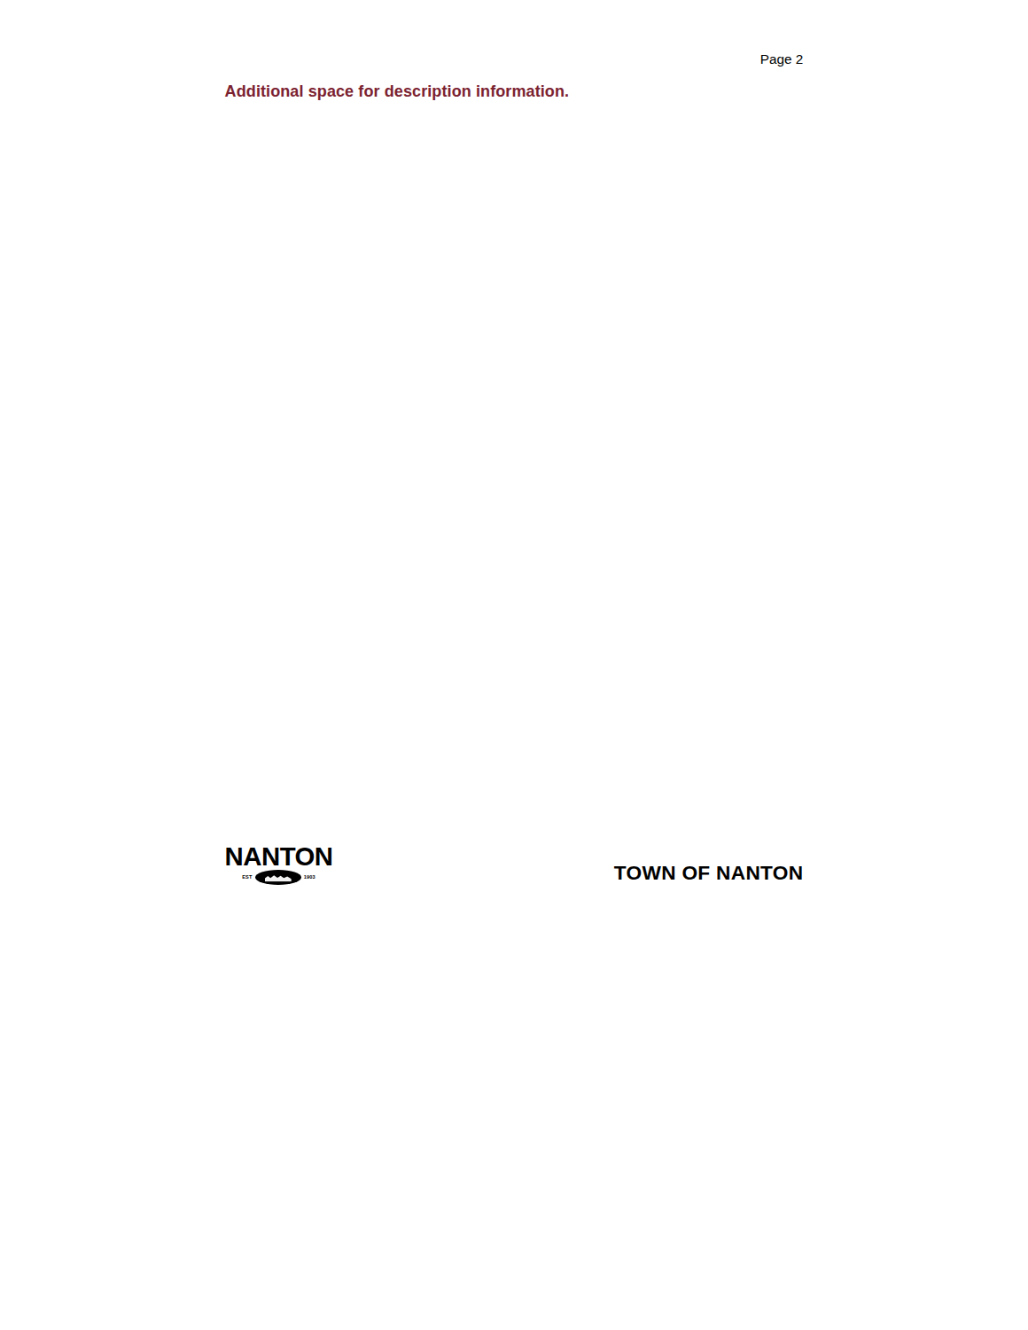Page 2
Additional space for description information.
NANTON EST 1903
TOWN OF NANTON